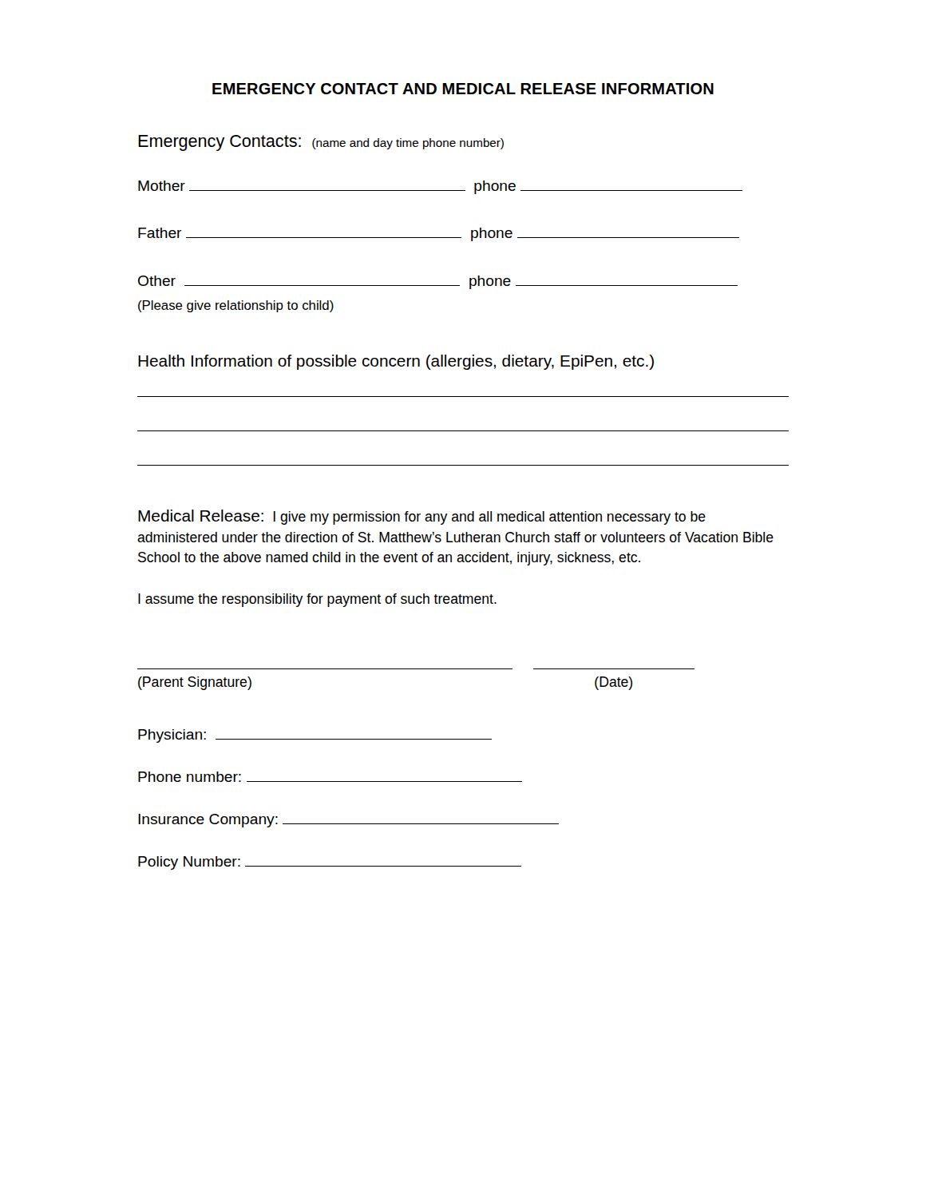EMERGENCY CONTACT AND MEDICAL RELEASE INFORMATION
Emergency Contacts: (name and day time phone number)
Mother phone
Father phone
Other phone
(Please give relationship to child)
Health Information of possible concern (allergies, dietary, EpiPen, etc.)
Medical Release: I give my permission for any and all medical attention necessary to be administered under the direction of St. Matthew’s Lutheran Church staff or volunteers of Vacation Bible School to the above named child in the event of an accident, injury, sickness, etc.
I assume the responsibility for payment of such treatment.
(Parent Signature)
(Date)
Physician:
Phone number:
Insurance Company:
Policy Number: